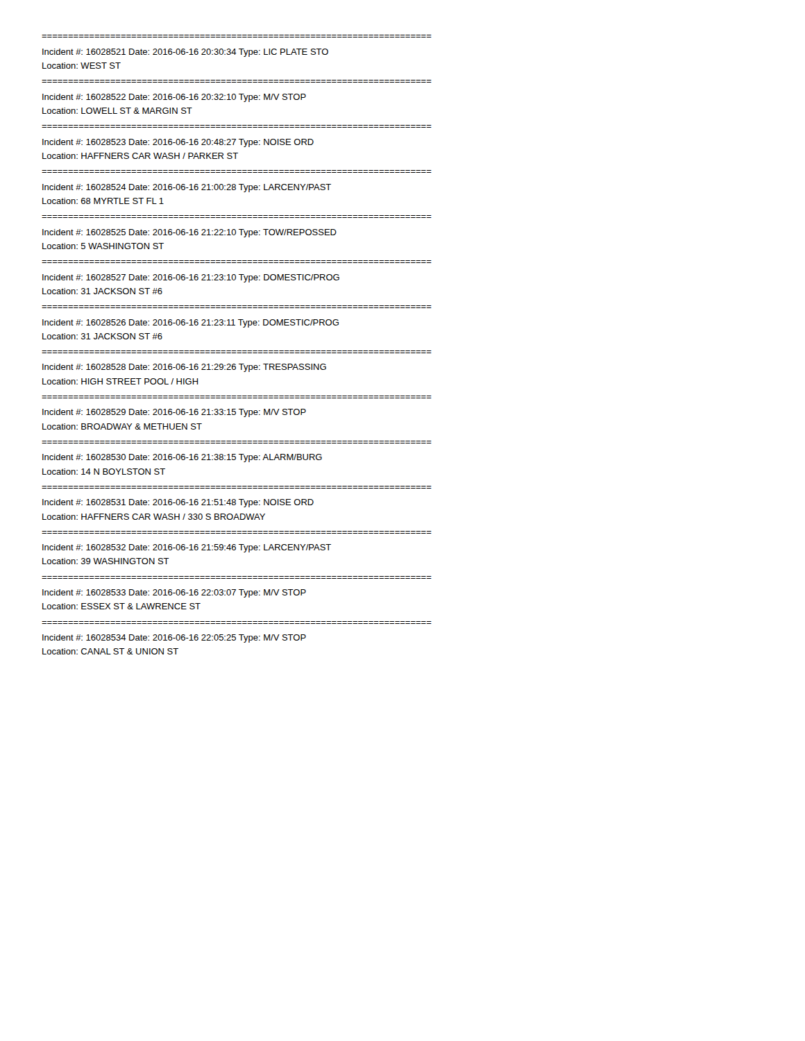==========================================================================
Incident #: 16028521 Date: 2016-06-16 20:30:34 Type: LIC PLATE STO
Location: WEST ST
==========================================================================
Incident #: 16028522 Date: 2016-06-16 20:32:10 Type: M/V STOP
Location: LOWELL ST & MARGIN ST
==========================================================================
Incident #: 16028523 Date: 2016-06-16 20:48:27 Type: NOISE ORD
Location: HAFFNERS CAR WASH / PARKER ST
==========================================================================
Incident #: 16028524 Date: 2016-06-16 21:00:28 Type: LARCENY/PAST
Location: 68 MYRTLE ST FL 1
==========================================================================
Incident #: 16028525 Date: 2016-06-16 21:22:10 Type: TOW/REPOSSED
Location: 5 WASHINGTON ST
==========================================================================
Incident #: 16028527 Date: 2016-06-16 21:23:10 Type: DOMESTIC/PROG
Location: 31 JACKSON ST #6
==========================================================================
Incident #: 16028526 Date: 2016-06-16 21:23:11 Type: DOMESTIC/PROG
Location: 31 JACKSON ST #6
==========================================================================
Incident #: 16028528 Date: 2016-06-16 21:29:26 Type: TRESPASSING
Location: HIGH STREET POOL / HIGH
==========================================================================
Incident #: 16028529 Date: 2016-06-16 21:33:15 Type: M/V STOP
Location: BROADWAY & METHUEN ST
==========================================================================
Incident #: 16028530 Date: 2016-06-16 21:38:15 Type: ALARM/BURG
Location: 14 N BOYLSTON ST
==========================================================================
Incident #: 16028531 Date: 2016-06-16 21:51:48 Type: NOISE ORD
Location: HAFFNERS CAR WASH / 330 S BROADWAY
==========================================================================
Incident #: 16028532 Date: 2016-06-16 21:59:46 Type: LARCENY/PAST
Location: 39 WASHINGTON ST
==========================================================================
Incident #: 16028533 Date: 2016-06-16 22:03:07 Type: M/V STOP
Location: ESSEX ST & LAWRENCE ST
==========================================================================
Incident #: 16028534 Date: 2016-06-16 22:05:25 Type: M/V STOP
Location: CANAL ST & UNION ST